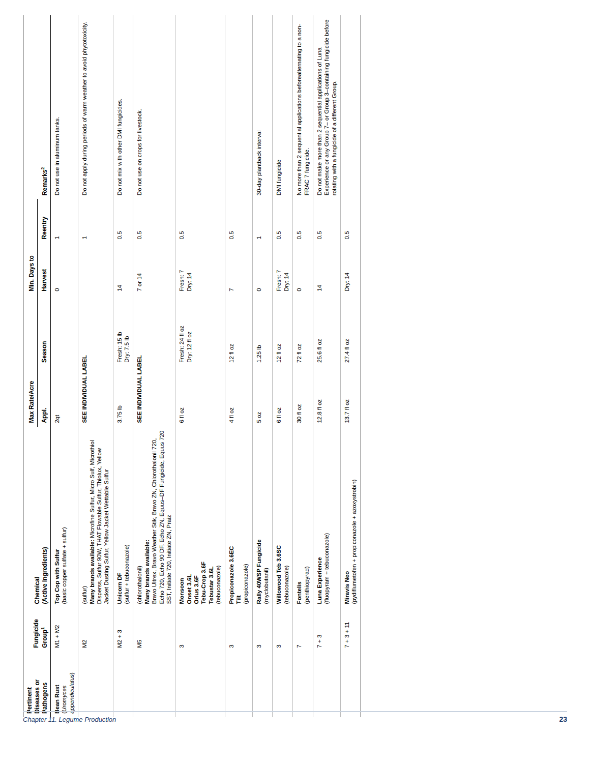| Pertinent Diseases or Pathogens | Fungicide Group 1 | Chemical (Active Ingredients) | Max Rate/Acre | Min. Days to | Remarks 2 |
| --- | --- | --- | --- | --- | --- |
| Appl. | Season | Harvest | Reentry |
| Bean Rust ( Uromyces appendiculatus ) | M1 + M2 | Top Cop with Sulfur (basic copper sulfate + sulfur) | 2qt | | 0 | 1 | Do not use in aluminum tanks. |
| | M2 | (sulfur) Many brands available: Microfine Sulfur, Micro Sulf, Microthiol Disperss, Sulfur 90W, THAT Flowable Sulfur, Thiolux, Yellow Jacket Dusting Sulfur, Yellow Jacket Wettable Sulfur | SEE INDIVIDUAL LABEL | | 1 | Do not apply during periods of warm weather to avoid phytotoxicity. |
| | M2 + 3 | Unicorn DF (sulfur + tebuconazole) | 3.75 lb | Fresh: 15 lb Dry: 7.5 lb | 14 | 0.5 | Do not mix with other DMI fungicides. |
| | M5 | (chlorothalonil) Many brands available: Bravo Ultrex, Bravo Weather Stik, Bravo ZN, Chlorothalonil 720, Echo 720, Echo 90 DF, Echo ZN, Equus–DF Fungicide, Equus 720 SST, Initiate 720, Initiate ZN, Praiz | SEE INDIVIDUAL LABEL | 7 or 14 | 0.5 | Do not use on crops for livestock. |
| | 3 | Monsoon Onset 3.6L Orius 3.6F Tebu-Crop 3.6F Tebustar 3.6L (tebuconazole) | 6 fl oz | Fresh: 24 fl oz Dry: 12 fl oz | Fresh: 7 Dry: 14 | 0.5 | |
| | 3 | Propiconazole 3.6EC Tilt (propiconazole) | 4 fl oz | 12 fl oz | 7 | 0.5 | |
| | 3 | Rally 40WSP Fungicide (myclobutanil) | 5 oz | 1.25 lb | 0 | 1 | 30-day plantback interval |
| | 3 | Willowood Teb 3.6SC (tebuconazole) | 6 fl oz | 12 fl oz | Fresh: 7 Dry: 14 | 0.5 | DMI fungicide |
| | 7 | Fontelis (penthiopyrad) | 30 fl oz | 72 fl oz | 0 | 0.5 | No more than 2 sequential applications beforealternating to a non-FRAC 7 fungicide. |
| | 7 + 3 | Luna Experience (fluopyram + tebuconazole) | 12.8 fl oz | 25.6 fl oz | 14 | 0.5 | Do not make more than 2 sequential applications of Luna Experience or any Group 7– or Group 3–containing fungicide before rotating with a fungicide of a different Group. |
| | 7 + 3 + 11 | Miravis Neo (pydiflumetofen + propiconazole + azoxystrobin) | 13.7 fl oz | 27.4 fl oz | Dry: 14 | 0.5 | |
Chapter 11. Legume Production 23